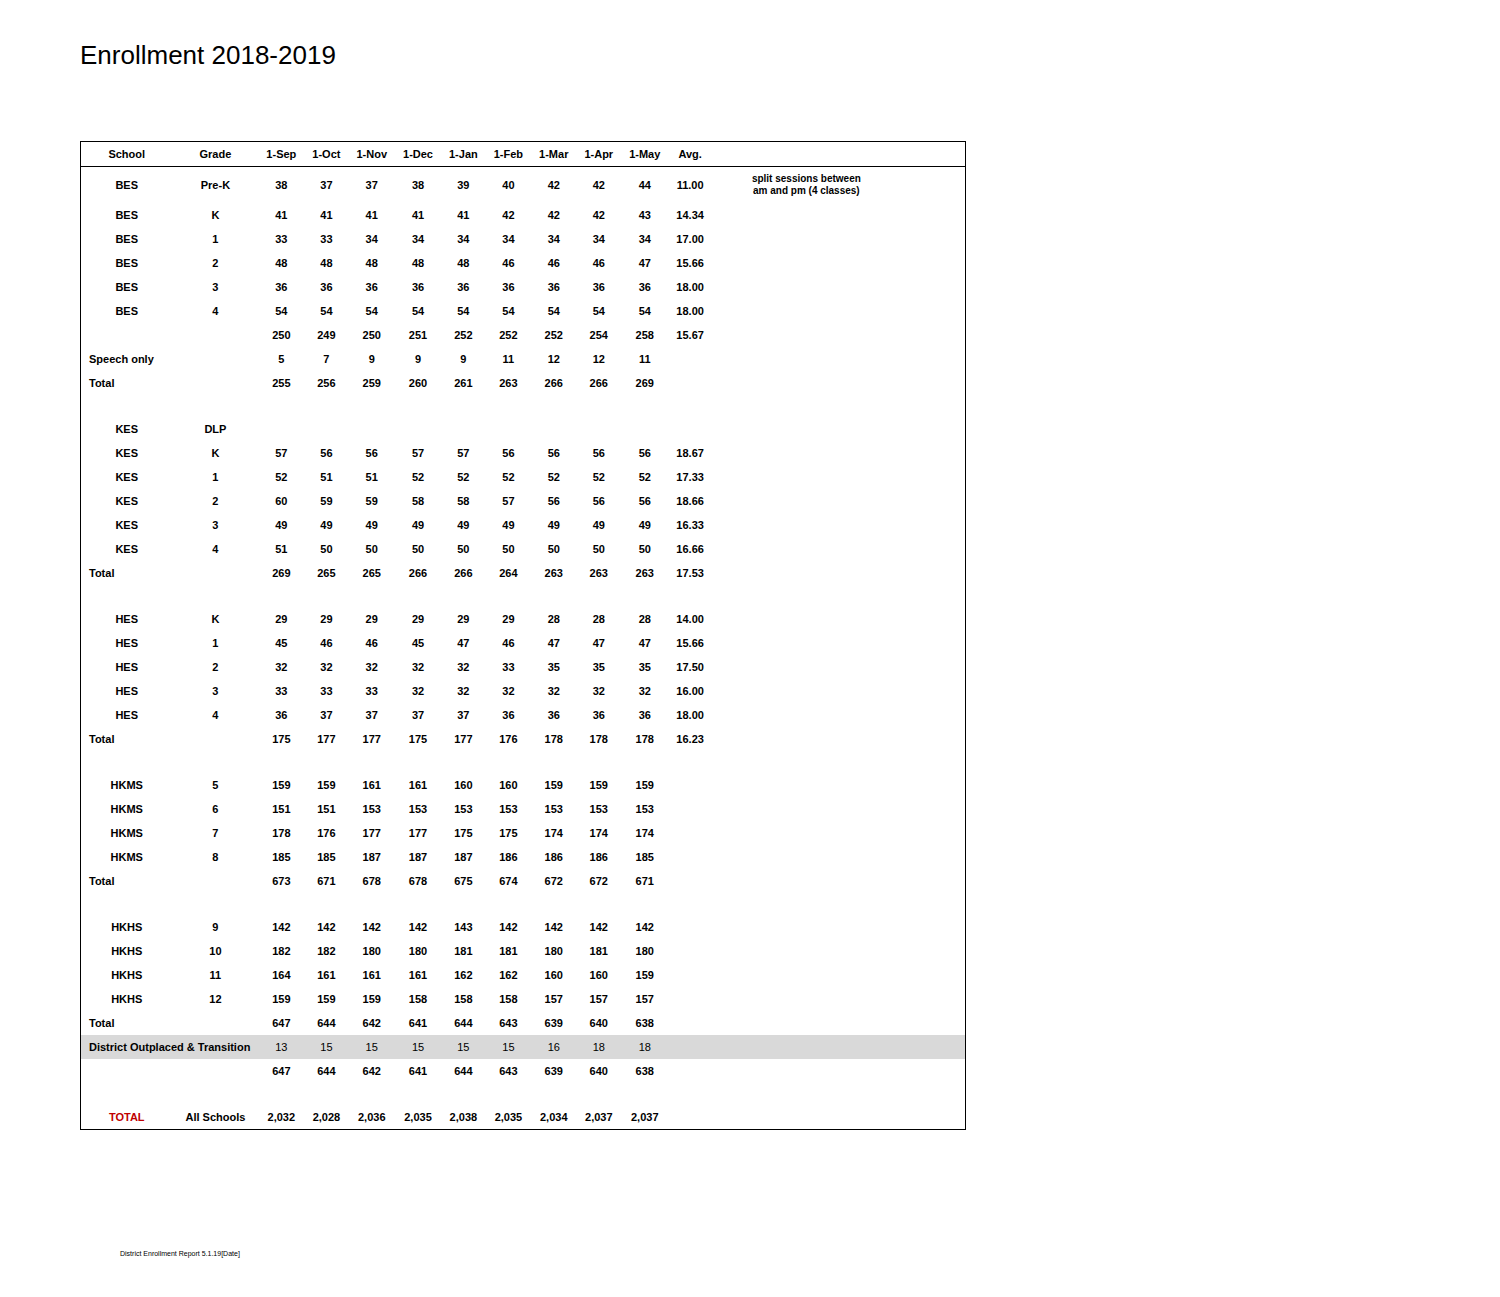Enrollment 2018-2019
| School | Grade | 1-Sep | 1-Oct | 1-Nov | 1-Dec | 1-Jan | 1-Feb | 1-Mar | 1-Apr | 1-May | Avg. | | | | | | | | | |
| --- | --- | --- | --- | --- | --- | --- | --- | --- | --- | --- | --- | --- | --- | --- | --- | --- | --- | --- | --- | --- |
| BES | Pre-K | 38 | 37 | 37 | 38 | 39 | 40 | 42 | 42 | 44 | 11.00 | | | split sessions between am and pm (4 classes) | | | | | | |
| BES | K | 41 | 41 | 41 | 41 | 41 | 42 | 42 | 42 | 43 | 14.34 | | | | | | | | | |
| BES | 1 | 33 | 33 | 34 | 34 | 34 | 34 | 34 | 34 | 34 | 17.00 | | | | | | | | | |
| BES | 2 | 48 | 48 | 48 | 48 | 48 | 46 | 46 | 46 | 47 | 15.66 | | | | | | | | | |
| BES | 3 | 36 | 36 | 36 | 36 | 36 | 36 | 36 | 36 | 36 | 18.00 | | | | | | | | | |
| BES | 4 | 54 | 54 | 54 | 54 | 54 | 54 | 54 | 54 | 54 | 18.00 | | | | | | | | | |
| | | 250 | 249 | 250 | 251 | 252 | 252 | 252 | 254 | 258 | 15.67 | | | | | | | | | |
| Speech only | | 5 | 7 | 9 | 9 | 9 | 11 | 12 | 12 | 11 | | | | | | | | | | |
| Total | | 255 | 256 | 259 | 260 | 261 | 263 | 266 | 266 | 269 | | | | | | | | | | |
| KES | DLP | | | | | | | | | | | | | | | | | | | |
| KES | K | 57 | 56 | 56 | 57 | 57 | 56 | 56 | 56 | 56 | 18.67 | | | | | | | | | |
| KES | 1 | 52 | 51 | 51 | 52 | 52 | 52 | 52 | 52 | 52 | 17.33 | | | | | | | | | |
| KES | 2 | 60 | 59 | 59 | 58 | 58 | 57 | 56 | 56 | 56 | 18.66 | | | | | | | | | |
| KES | 3 | 49 | 49 | 49 | 49 | 49 | 49 | 49 | 49 | 49 | 16.33 | | | | | | | | | |
| KES | 4 | 51 | 50 | 50 | 50 | 50 | 50 | 50 | 50 | 50 | 16.66 | | | | | | | | | |
| Total | | 269 | 265 | 265 | 266 | 266 | 264 | 263 | 263 | 263 | 17.53 | | | | | | | | | |
| HES | K | 29 | 29 | 29 | 29 | 29 | 29 | 28 | 28 | 28 | 14.00 | | | | | | | | | |
| HES | 1 | 45 | 46 | 46 | 45 | 47 | 46 | 47 | 47 | 47 | 15.66 | | | | | | | | | |
| HES | 2 | 32 | 32 | 32 | 32 | 32 | 33 | 35 | 35 | 35 | 17.50 | | | | | | | | | |
| HES | 3 | 33 | 33 | 33 | 32 | 32 | 32 | 32 | 32 | 32 | 16.00 | | | | | | | | | |
| HES | 4 | 36 | 37 | 37 | 37 | 37 | 36 | 36 | 36 | 36 | 18.00 | | | | | | | | | |
| Total | | 175 | 177 | 177 | 175 | 177 | 176 | 178 | 178 | 178 | 16.23 | | | | | | | | | |
| HKMS | 5 | 159 | 159 | 161 | 161 | 160 | 160 | 159 | 159 | 159 | | | | | | | | | | |
| HKMS | 6 | 151 | 151 | 153 | 153 | 153 | 153 | 153 | 153 | 153 | | | | | | | | | | |
| HKMS | 7 | 178 | 176 | 177 | 177 | 175 | 175 | 174 | 174 | 174 | | | | | | | | | | |
| HKMS | 8 | 185 | 185 | 187 | 187 | 187 | 186 | 186 | 186 | 185 | | | | | | | | | | |
| Total | | 673 | 671 | 678 | 678 | 675 | 674 | 672 | 672 | 671 | | | | | | | | | | |
| HKHS | 9 | 142 | 142 | 142 | 142 | 143 | 142 | 142 | 142 | 142 | | | | | | | | | | |
| HKHS | 10 | 182 | 182 | 180 | 180 | 181 | 181 | 180 | 181 | 180 | | | | | | | | | | |
| HKHS | 11 | 164 | 161 | 161 | 161 | 162 | 162 | 160 | 160 | 159 | | | | | | | | | | |
| HKHS | 12 | 159 | 159 | 159 | 158 | 158 | 158 | 157 | 157 | 157 | | | | | | | | | | |
| Total | | 647 | 644 | 642 | 641 | 644 | 643 | 639 | 640 | 638 | | | | | | | | | | |
| District Outplaced & Transition | 13 | 15 | 15 | 15 | 15 | 15 | 16 | 18 | 18 | | | | | | | | | | |
| | | 647 | 644 | 642 | 641 | 644 | 643 | 639 | 640 | 638 | | | | | | | | | | |
| TOTAL | All Schools | 2,032 | 2,028 | 2,036 | 2,035 | 2,038 | 2,035 | 2,034 | 2,037 | 2,037 | | | | | | | | | | |
District Enrollment Report 5.1.19[Date]